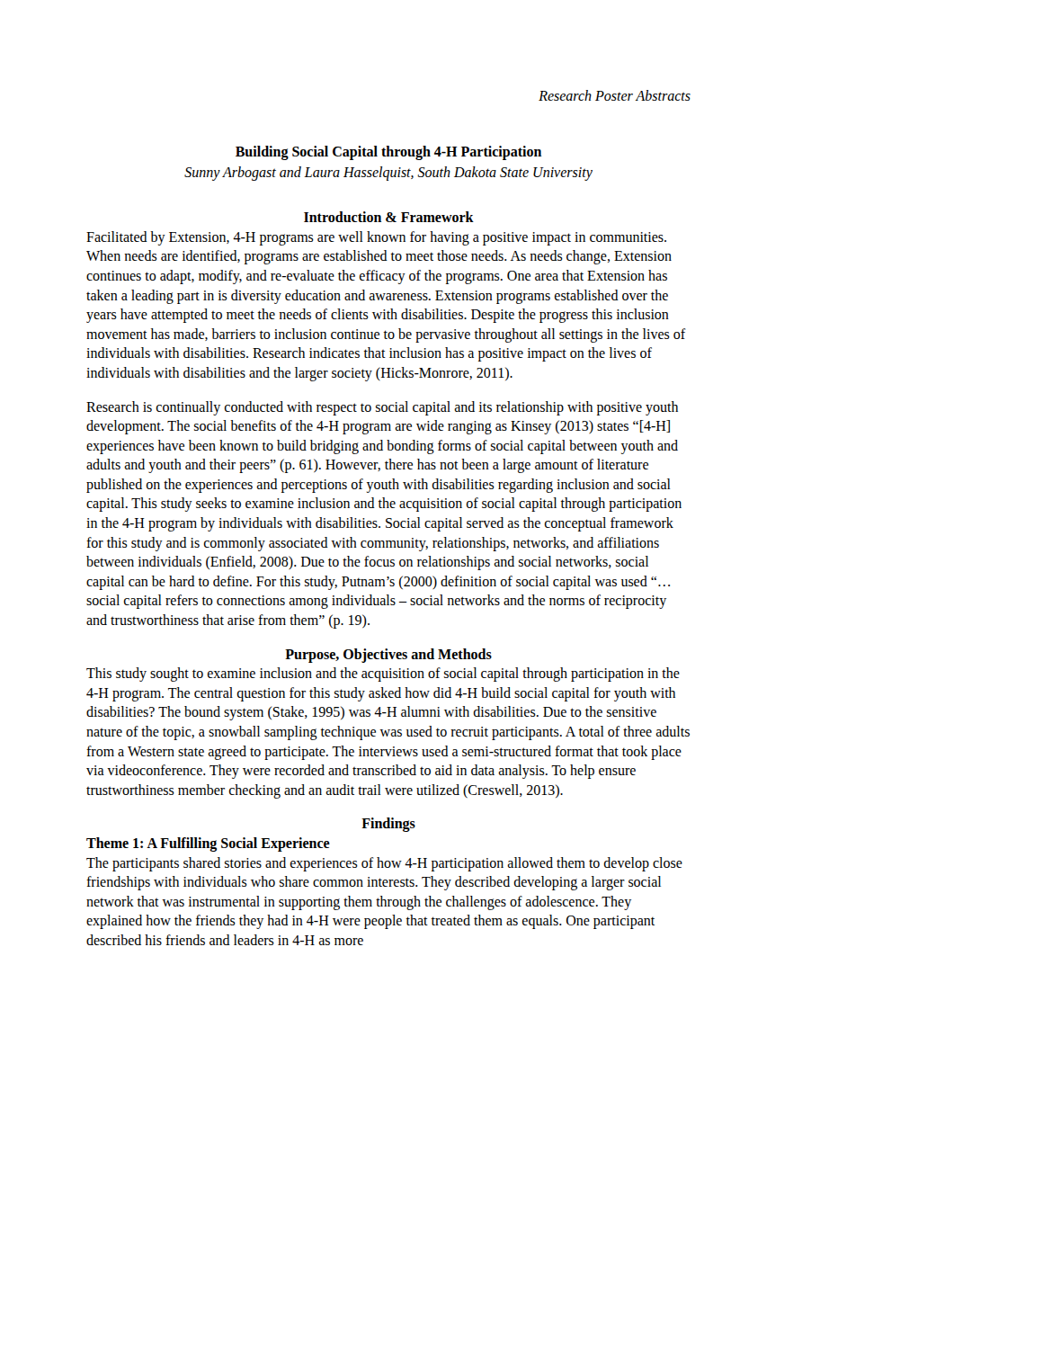Research Poster Abstracts
Building Social Capital through 4-H Participation
Sunny Arbogast and Laura Hasselquist, South Dakota State University
Introduction & Framework
Facilitated by Extension, 4-H programs are well known for having a positive impact in communities. When needs are identified, programs are established to meet those needs. As needs change, Extension continues to adapt, modify, and re-evaluate the efficacy of the programs. One area that Extension has taken a leading part in is diversity education and awareness. Extension programs established over the years have attempted to meet the needs of clients with disabilities. Despite the progress this inclusion movement has made, barriers to inclusion continue to be pervasive throughout all settings in the lives of individuals with disabilities. Research indicates that inclusion has a positive impact on the lives of individuals with disabilities and the larger society (Hicks-Monrore, 2011).
Research is continually conducted with respect to social capital and its relationship with positive youth development. The social benefits of the 4-H program are wide ranging as Kinsey (2013) states “[4-H] experiences have been known to build bridging and bonding forms of social capital between youth and adults and youth and their peers” (p. 61). However, there has not been a large amount of literature published on the experiences and perceptions of youth with disabilities regarding inclusion and social capital. This study seeks to examine inclusion and the acquisition of social capital through participation in the 4-H program by individuals with disabilities. Social capital served as the conceptual framework for this study and is commonly associated with community, relationships, networks, and affiliations between individuals (Enfield, 2008). Due to the focus on relationships and social networks, social capital can be hard to define. For this study, Putnam’s (2000) definition of social capital was used “…social capital refers to connections among individuals – social networks and the norms of reciprocity and trustworthiness that arise from them” (p. 19).
Purpose, Objectives and Methods
This study sought to examine inclusion and the acquisition of social capital through participation in the 4-H program. The central question for this study asked how did 4-H build social capital for youth with disabilities? The bound system (Stake, 1995) was 4-H alumni with disabilities. Due to the sensitive nature of the topic, a snowball sampling technique was used to recruit participants. A total of three adults from a Western state agreed to participate. The interviews used a semi-structured format that took place via videoconference. They were recorded and transcribed to aid in data analysis. To help ensure trustworthiness member checking and an audit trail were utilized (Creswell, 2013).
Findings
Theme 1: A Fulfilling Social Experience
The participants shared stories and experiences of how 4-H participation allowed them to develop close friendships with individuals who share common interests. They described developing a larger social network that was instrumental in supporting them through the challenges of adolescence. They explained how the friends they had in 4-H were people that treated them as equals. One participant described his friends and leaders in 4-H as more